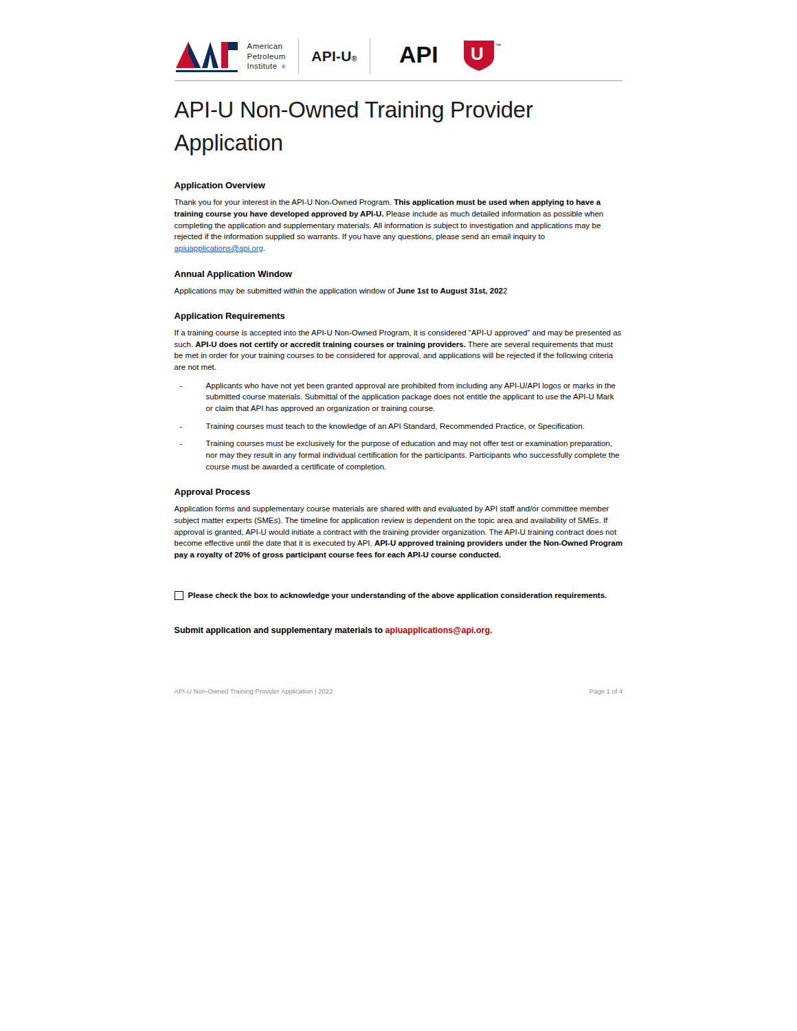American
Petroleum
Institute ®
API-U®
API U ™
API-U Non-Owned Training Provider Application
Application Overview
Thank you for your interest in the API-U Non-Owned Program. This application must be used when applying to have a training course you have developed approved by API-U. Please include as much detailed information as possible when completing the application and supplementary materials. All information is subject to investigation and applications may be rejected if the information supplied so warrants. If you have any questions, please send an email inquiry to apiuapplications@api.org.
Annual Application Window
Applications may be submitted within the application window of June 1st to August 31st, 2022
Application Requirements
If a training course is accepted into the API-U Non-Owned Program, it is considered “API-U approved” and may be presented as such. API-U does not certify or accredit training courses or training providers. There are several requirements that must be met in order for your training courses to be considered for approval, and applications will be rejected if the following criteria are not met.
Applicants who have not yet been granted approval are prohibited from including any API-U/API logos or marks in the submitted course materials. Submittal of the application package does not entitle the applicant to use the API-U Mark or claim that API has approved an organization or training course.
Training courses must teach to the knowledge of an API Standard, Recommended Practice, or Specification.
Training courses must be exclusively for the purpose of education and may not offer test or examination preparation, nor may they result in any formal individual certification for the participants. Participants who successfully complete the course must be awarded a certificate of completion.
Approval Process
Application forms and supplementary course materials are shared with and evaluated by API staff and/or committee member subject matter experts (SMEs). The timeline for application review is dependent on the topic area and availability of SMEs. If approval is granted, API-U would initiate a contract with the training provider organization. The API-U training contract does not become effective until the date that it is executed by API. API-U approved training providers under the Non-Owned Program pay a royalty of 20% of gross participant course fees for each API-U course conducted.
Please check the box to acknowledge your understanding of the above application consideration requirements.
Submit application and supplementary materials to apiuapplications@api.org.
API-U Non-Owned Training Provider Application | 2022 Page 1 of 4